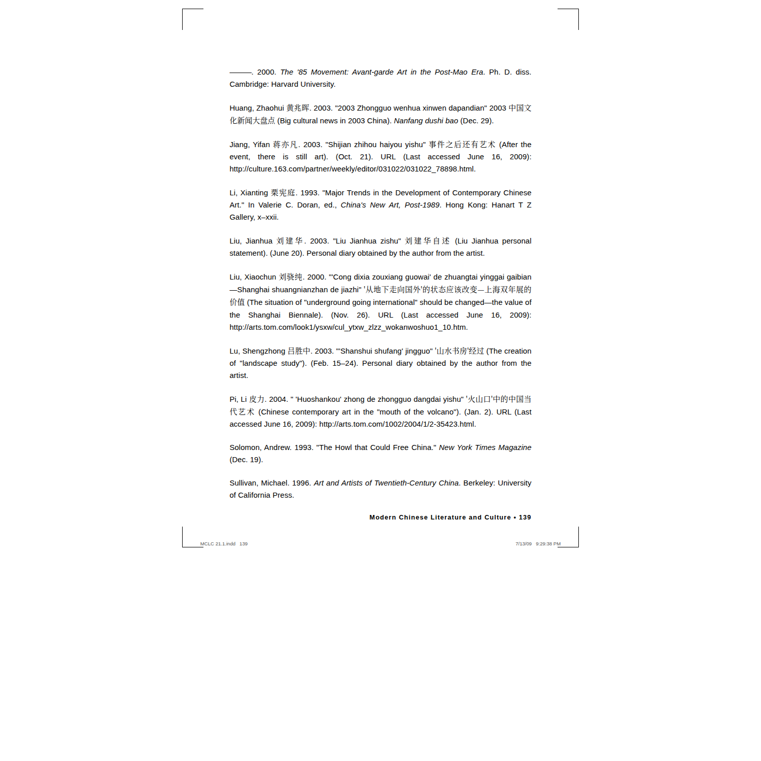———. 2000. The '85 Movement: Avant-garde Art in the Post-Mao Era. Ph. D. diss. Cambridge: Harvard University.
Huang, Zhaohui 黄兆晖. 2003. "2003 Zhongguo wenhua xinwen dapandian" 2003 中国文化新闻大盘点 (Big cultural news in 2003 China). Nanfang dushi bao (Dec. 29).
Jiang, Yifan 蒋亦凡. 2003. "Shijian zhihou haiyou yishu" 事件之后还有艺术 (After the event, there is still art). (Oct. 21). URL (Last accessed June 16, 2009): http://culture.163.com/partner/weekly/editor/031022/031022_78898.html.
Li, Xianting 栗宪庭. 1993. "Major Trends in the Development of Contemporary Chinese Art." In Valerie C. Doran, ed., China's New Art, Post-1989. Hong Kong: Hanart T Z Gallery, x–xxii.
Liu, Jianhua 刘建华. 2003. "Liu Jianhua zishu" 刘建华自述 (Liu Jianhua personal statement). (June 20). Personal diary obtained by the author from the artist.
Liu, Xiaochun 刘骁纯. 2000. "'Cong dixia zouxiang guowai' de zhuangtai yinggai gaibian—Shanghai shuangnianzhan de jiazhi" '从地下走向国外'的状态应该改变—上海双年展的价值 (The situation of "underground going international" should be changed—the value of the Shanghai Biennale). (Nov. 26). URL (Last accessed June 16, 2009): http://arts.tom.com/look1/ysxw/cul_ytxw_zlzz_wokanwoshuo1_10.htm.
Lu, Shengzhong 吕胜中. 2003. "'Shanshui shufang' jingguo" '山水书房'经过 (The creation of "landscape study"). (Feb. 15–24). Personal diary obtained by the author from the artist.
Pi, Li 皮力. 2004. " 'Huoshankou' zhong de zhongguo dangdai yishu" '火山口'中的中国当代艺术 (Chinese contemporary art in the "mouth of the volcano"). (Jan. 2). URL (Last accessed June 16, 2009): http://arts.tom.com/1002/2004/1/2-35423.html.
Solomon, Andrew. 1993. "The Howl that Could Free China." New York Times Magazine (Dec. 19).
Sullivan, Michael. 1996. Art and Artists of Twentieth-Century China. Berkeley: University of California Press.
Modern Chinese Literature and Culture • 139
MCLC 21.1.indd 139 7/13/09 9:29:38 PM